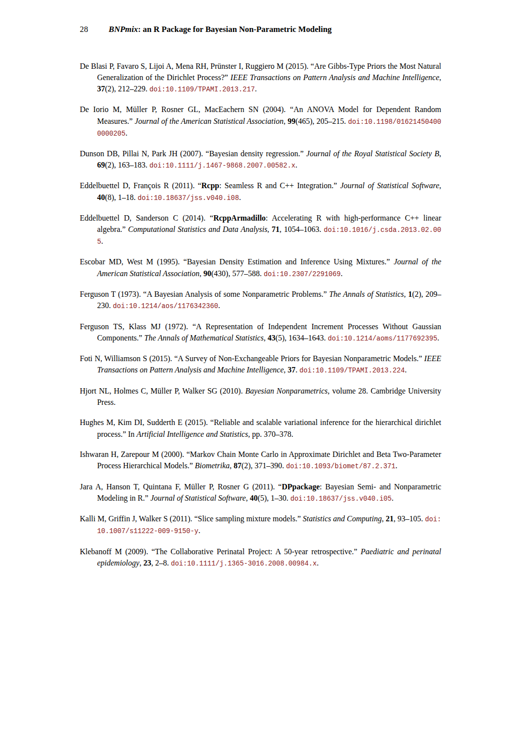28 BNPmix: an R Package for Bayesian Non-Parametric Modeling
De Blasi P, Favaro S, Lijoi A, Mena RH, Prünster I, Ruggiero M (2015). “Are Gibbs-Type Priors the Most Natural Generalization of the Dirichlet Process?” IEEE Transactions on Pattern Analysis and Machine Intelligence, 37(2), 212–229. doi:10.1109/TPAMI.2013.217.
De Iorio M, Müller P, Rosner GL, MacEachern SN (2004). “An ANOVA Model for Dependent Random Measures.” Journal of the American Statistical Association, 99(465), 205–215. doi:10.1198/016214504000000205.
Dunson DB, Pillai N, Park JH (2007). “Bayesian density regression.” Journal of the Royal Statistical Society B, 69(2), 163–183. doi:10.1111/j.1467-9868.2007.00582.x.
Eddelbuettel D, François R (2011). “Rcpp: Seamless R and C++ Integration.” Journal of Statistical Software, 40(8), 1–18. doi:10.18637/jss.v040.i08.
Eddelbuettel D, Sanderson C (2014). “RcppArmadillo: Accelerating R with high-performance C++ linear algebra.” Computational Statistics and Data Analysis, 71, 1054–1063. doi:10.1016/j.csda.2013.02.005.
Escobar MD, West M (1995). “Bayesian Density Estimation and Inference Using Mixtures.” Journal of the American Statistical Association, 90(430), 577–588. doi:10.2307/2291069.
Ferguson T (1973). “A Bayesian Analysis of some Nonparametric Problems.” The Annals of Statistics, 1(2), 209–230. doi:10.1214/aos/1176342360.
Ferguson TS, Klass MJ (1972). “A Representation of Independent Increment Processes Without Gaussian Components.” The Annals of Mathematical Statistics, 43(5), 1634–1643. doi:10.1214/aoms/1177692395.
Foti N, Williamson S (2015). “A Survey of Non-Exchangeable Priors for Bayesian Nonparametric Models.” IEEE Transactions on Pattern Analysis and Machine Intelligence, 37. doi:10.1109/TPAMI.2013.224.
Hjort NL, Holmes C, Müller P, Walker SG (2010). Bayesian Nonparametrics, volume 28. Cambridge University Press.
Hughes M, Kim DI, Sudderth E (2015). “Reliable and scalable variational inference for the hierarchical dirichlet process.” In Artificial Intelligence and Statistics, pp. 370–378.
Ishwaran H, Zarepour M (2000). “Markov Chain Monte Carlo in Approximate Dirichlet and Beta Two-Parameter Process Hierarchical Models.” Biometrika, 87(2), 371–390. doi:10.1093/biomet/87.2.371.
Jara A, Hanson T, Quintana F, Müller P, Rosner G (2011). “DPpackage: Bayesian Semi- and Nonparametric Modeling in R.” Journal of Statistical Software, 40(5), 1–30. doi:10.18637/jss.v040.i05.
Kalli M, Griffin J, Walker S (2011). “Slice sampling mixture models.” Statistics and Computing, 21, 93–105. doi:10.1007/s11222-009-9150-y.
Klebanoff M (2009). “The Collaborative Perinatal Project: A 50-year retrospective.” Paediatric and perinatal epidemiology, 23, 2–8. doi:10.1111/j.1365-3016.2008.00984.x.